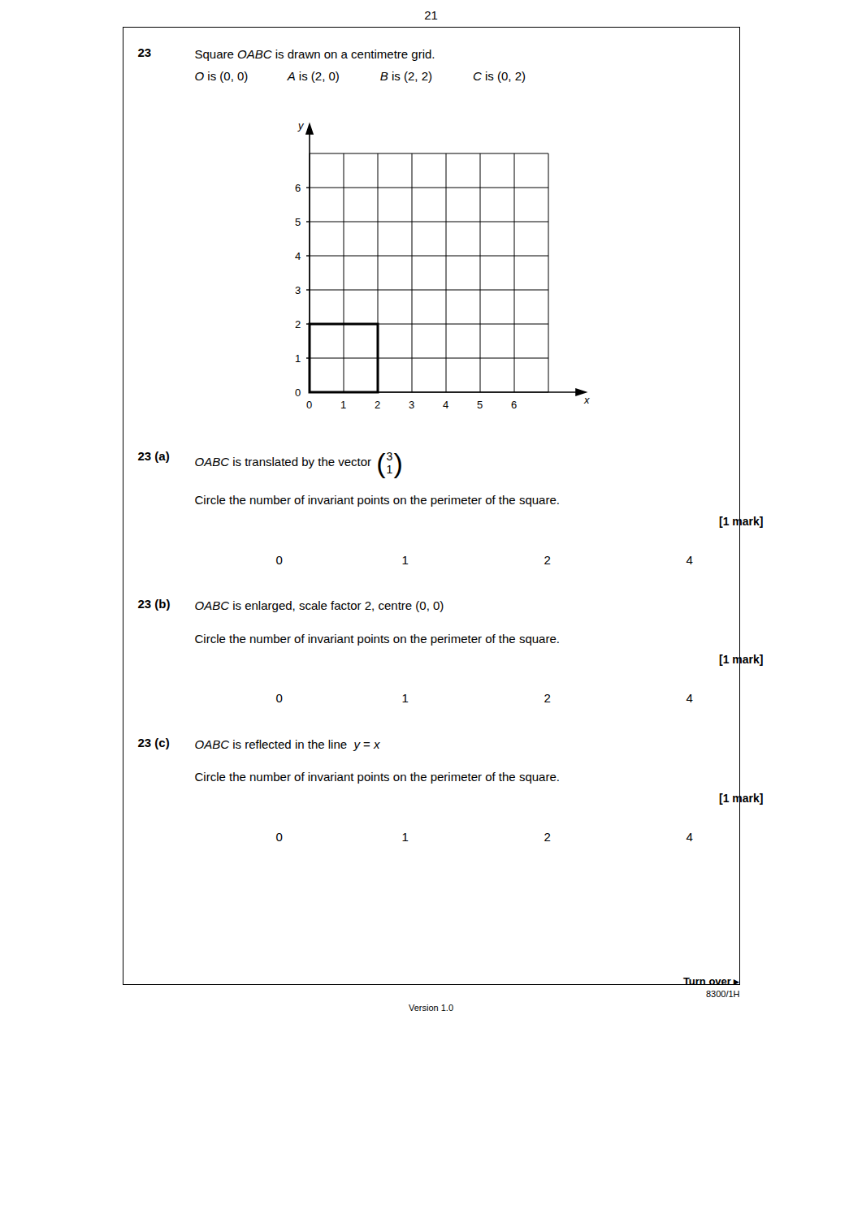21
23
Square OABC is drawn on a centimetre grid.
O is (0, 0) A is (2, 0) B is (2, 2) C is (0, 2)
y x 0 1 2 3 4 5 6 0 1 2 3 4 5 6
23 (a)
OABC is translated by the vector ( 31 )
Circle the number of invariant points on the perimeter of the square.
[1 mark]
0
1
2
4
23 (b)
OABC is enlarged, scale factor 2, centre (0, 0)
Circle the number of invariant points on the perimeter of the square.
[1 mark]
0
1
2
4
23 (c)
OABC is reflected in the line y = x
Circle the number of invariant points on the perimeter of the square.
[1 mark]
0
1
2
4
Turn over ▸
8300/1H
Version 1.0